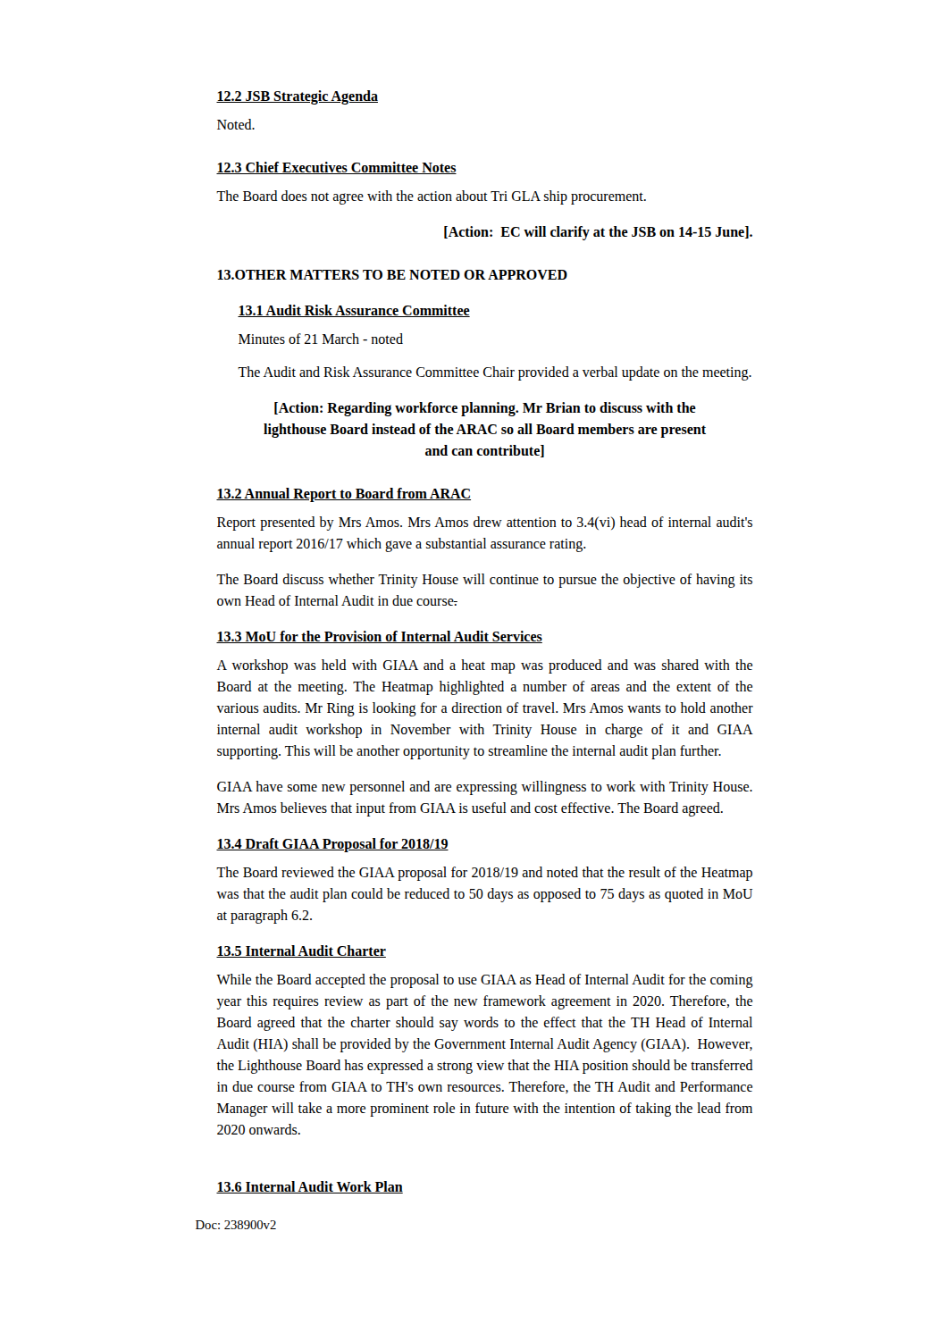12.2 JSB Strategic Agenda
Noted.
12.3 Chief Executives Committee Notes
The Board does not agree with the action about Tri GLA ship procurement.
[Action: EC will clarify at the JSB on 14-15 June].
13.OTHER MATTERS TO BE NOTED OR APPROVED
13.1 Audit Risk Assurance Committee
Minutes of 21 March - noted
The Audit and Risk Assurance Committee Chair provided a verbal update on the meeting.
[Action: Regarding workforce planning. Mr Brian to discuss with the lighthouse Board instead of the ARAC so all Board members are present and can contribute]
13.2 Annual Report to Board from ARAC
Report presented by Mrs Amos. Mrs Amos drew attention to 3.4(vi) head of internal audit's annual report 2016/17 which gave a substantial assurance rating.
The Board discuss whether Trinity House will continue to pursue the objective of having its own Head of Internal Audit in due course.
13.3 MoU for the Provision of Internal Audit Services
A workshop was held with GIAA and a heat map was produced and was shared with the Board at the meeting. The Heatmap highlighted a number of areas and the extent of the various audits. Mr Ring is looking for a direction of travel. Mrs Amos wants to hold another internal audit workshop in November with Trinity House in charge of it and GIAA supporting. This will be another opportunity to streamline the internal audit plan further.
GIAA have some new personnel and are expressing willingness to work with Trinity House. Mrs Amos believes that input from GIAA is useful and cost effective. The Board agreed.
13.4 Draft GIAA Proposal for 2018/19
The Board reviewed the GIAA proposal for 2018/19 and noted that the result of the Heatmap was that the audit plan could be reduced to 50 days as opposed to 75 days as quoted in MoU at paragraph 6.2.
13.5 Internal Audit Charter
While the Board accepted the proposal to use GIAA as Head of Internal Audit for the coming year this requires review as part of the new framework agreement in 2020. Therefore, the Board agreed that the charter should say words to the effect that the TH Head of Internal Audit (HIA) shall be provided by the Government Internal Audit Agency (GIAA). However, the Lighthouse Board has expressed a strong view that the HIA position should be transferred in due course from GIAA to TH's own resources. Therefore, the TH Audit and Performance Manager will take a more prominent role in future with the intention of taking the lead from 2020 onwards.
13.6 Internal Audit Work Plan
Doc: 238900v2